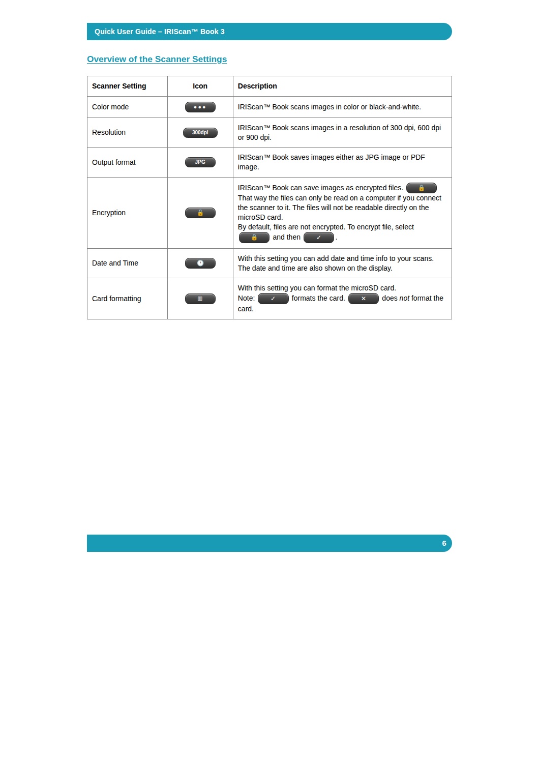Quick User Guide – IRIScan™ Book 3
Overview of the Scanner Settings
| Scanner Setting | Icon | Description |
| --- | --- | --- |
| Color mode | ●●● | IRIScan™ Book scans images in color or black-and-white. |
| Resolution | 300dpi | IRIScan™ Book scans images in a resolution of 300 dpi, 600 dpi or 900 dpi. |
| Output format | JPG | IRIScan™ Book saves images either as JPG image or PDF image. |
| Encryption | 🔓 | IRIScan™ Book can save images as encrypted files. 🔒 That way the files can only be read on a computer if you connect the scanner to it. The files will not be readable directly on the microSD card. By default, files are not encrypted. To encrypt file, select 🔒 and then ✓ . |
| Date and Time | 🕐 | With this setting you can add date and time info to your scans. The date and time are also shown on the display. |
| Card formatting | ▥ | With this setting you can format the microSD card. Note: ✓ formats the card. ✕ does not format the card. |
6